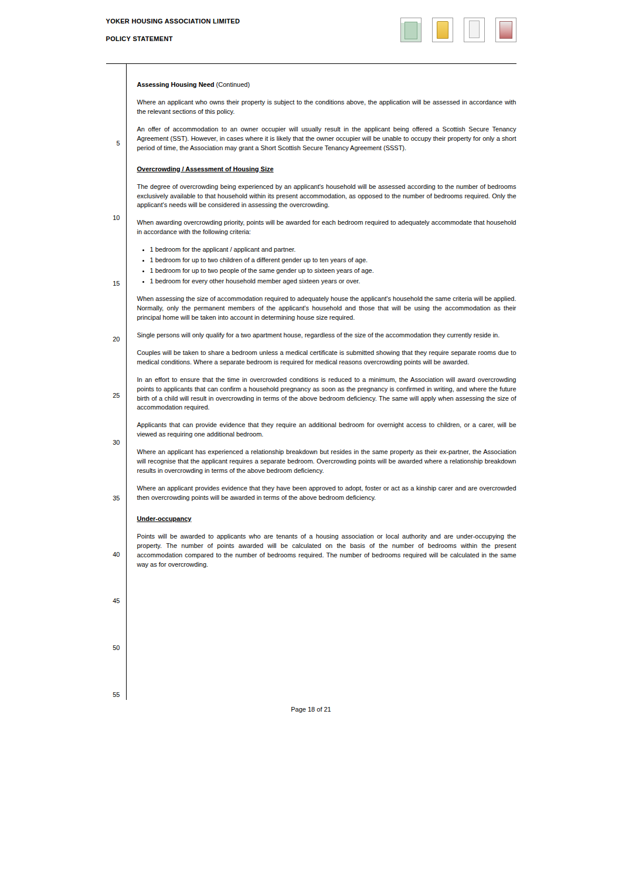YOKER HOUSING ASSOCIATION LIMITED
POLICY STATEMENT
5
10
15
20
25
30
35
40
45
50
55
Assessing Housing Need (Continued)
Where an applicant who owns their property is subject to the conditions above, the application will be assessed in accordance with the relevant sections of this policy.
An offer of accommodation to an owner occupier will usually result in the applicant being offered a Scottish Secure Tenancy Agreement (SST). However, in cases where it is likely that the owner occupier will be unable to occupy their property for only a short period of time, the Association may grant a Short Scottish Secure Tenancy Agreement (SSST).
Overcrowding / Assessment of Housing Size
The degree of overcrowding being experienced by an applicant's household will be assessed according to the number of bedrooms exclusively available to that household within its present accommodation, as opposed to the number of bedrooms required. Only the applicant's needs will be considered in assessing the overcrowding.
When awarding overcrowding priority, points will be awarded for each bedroom required to adequately accommodate that household in accordance with the following criteria:
1 bedroom for the applicant / applicant and partner.
1 bedroom for up to two children of a different gender up to ten years of age.
1 bedroom for up to two people of the same gender up to sixteen years of age.
1 bedroom for every other household member aged sixteen years or over.
When assessing the size of accommodation required to adequately house the applicant's household the same criteria will be applied. Normally, only the permanent members of the applicant's household and those that will be using the accommodation as their principal home will be taken into account in determining house size required.
Single persons will only qualify for a two apartment house, regardless of the size of the accommodation they currently reside in.
Couples will be taken to share a bedroom unless a medical certificate is submitted showing that they require separate rooms due to medical conditions. Where a separate bedroom is required for medical reasons overcrowding points will be awarded.
In an effort to ensure that the time in overcrowded conditions is reduced to a minimum, the Association will award overcrowding points to applicants that can confirm a household pregnancy as soon as the pregnancy is confirmed in writing, and where the future birth of a child will result in overcrowding in terms of the above bedroom deficiency. The same will apply when assessing the size of accommodation required.
Applicants that can provide evidence that they require an additional bedroom for overnight access to children, or a carer, will be viewed as requiring one additional bedroom.
Where an applicant has experienced a relationship breakdown but resides in the same property as their ex-partner, the Association will recognise that the applicant requires a separate bedroom. Overcrowding points will be awarded where a relationship breakdown results in overcrowding in terms of the above bedroom deficiency.
Where an applicant provides evidence that they have been approved to adopt, foster or act as a kinship carer and are overcrowded then overcrowding points will be awarded in terms of the above bedroom deficiency.
Under-occupancy
Points will be awarded to applicants who are tenants of a housing association or local authority and are under-occupying the property. The number of points awarded will be calculated on the basis of the number of bedrooms within the present accommodation compared to the number of bedrooms required. The number of bedrooms required will be calculated in the same way as for overcrowding.
Page 18 of 21